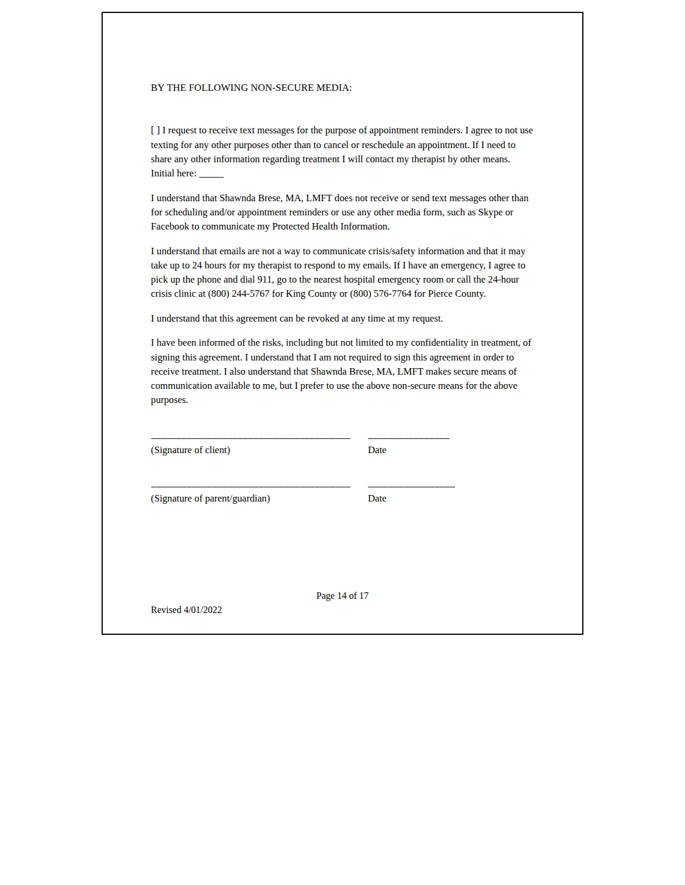BY THE FOLLOWING NON-SECURE MEDIA:
[ ] I request to receive text messages for the purpose of appointment reminders. I agree to not use texting for any other purposes other than to cancel or reschedule an appointment. If I need to share any other information regarding treatment I will contact my therapist by other means. Initial here: _____
I understand that Shawnda Brese, MA, LMFT does not receive or send text messages other than for scheduling and/or appointment reminders or use any other media form, such as Skype or Facebook to communicate my Protected Health Information.
I understand that emails are not a way to communicate crisis/safety information and that it may take up to 24 hours for my therapist to respond to my emails. If I have an emergency, I agree to pick up the phone and dial 911, go to the nearest hospital emergency room or call the 24-hour crisis clinic at (800) 244-5767 for King County or (800) 576-7764 for Pierce County.
I understand that this agreement can be revoked at any time at my request.
I have been informed of the risks, including but not limited to my confidentiality in treatment, of signing this agreement. I understand that I am not required to sign this agreement in order to receive treatment. I also understand that Shawnda Brese, MA, LMFT makes secure means of communication available to me, but I prefer to use the above non-secure means for the above purposes.
_______________________________________ ________________
(Signature of client) Date
_______________________________________ _________________
(Signature of parent/guardian) Date
Page 14 of 17
Revised 4/01/2022